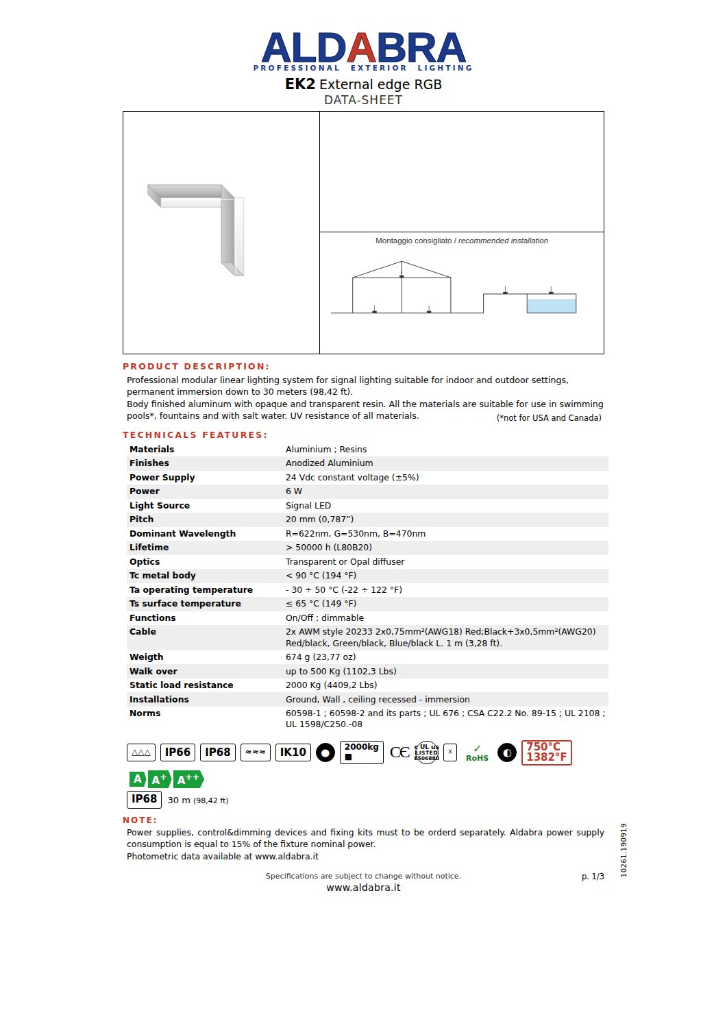ALDABRA
PROFESSIONAL EXTERIOR LIGHTING
EK2 External edge RGB
DATA-SHEET
Montaggio consigliato / recommended installation
Product description:
Professional modular linear lighting system for signal lighting suitable for indoor and outdoor settings, permanent immersion down to 30 meters (98,42 ft).
Body finished aluminum with opaque and transparent resin. All the materials are suitable for use in swimming pools*, fountains and with salt water. UV resistance of all materials.
(*not for USA and Canada)
Technicals features:
| Materials | Aluminium ; Resins |
| Finishes | Anodized Aluminium |
| Power Supply | 24 Vdc constant voltage (±5%) |
| Power | 6 W |
| Light Source | Signal LED |
| Pitch | 20 mm (0,787”) |
| Dominant Wavelength | R=622nm, G=530nm, B=470nm |
| Lifetime | > 50000 h (L80B20) |
| Optics | Transparent or Opal diffuser |
| Tc metal body | < 90 °C (194 °F) |
| Ta operating temperature | - 30 ÷ 50 °C (-22 ÷ 122 °F) |
| Ts surface temperature | ≤ 65 °C (149 °F) |
| Functions | On/Off ; dimmable |
| Cable | 2x AWM style 20233 2x0,75mm²(AWG18) Red;Black+3x0,5mm²(AWG20) Red/black, Green/black, Blue/black L. 1 m (3,28 ft). |
| Weigth | 674 g (23,77 oz) |
| Walk over | up to 500 Kg (1102,3 Lbs) |
| Static load resistance | 2000 Kg (4409,2 Lbs) |
| Installations | Ground, Wall , ceiling recessed - immersion |
| Norms | 60598-1 ; 60598-2 and its parts ; UL 676 ; CSA C22.2 No. 89-15 ; UL 2108 ; UL 1598/C250.-08 |
△△△ IP66 IP68 ≈≈≈ IK10 ● 2000kg
■ CЄ c UL us LISTED E506880 ☓ ✓RoHS ◐ 750°C
1382°F AA+A++
IP68 30 m (98,42 ft)
NOTE:
Power supplies, control&dimming devices and fixing kits must to be orderd separately. Aldabra power supply consumption is equal to 15% of the fixture nominal power.
Photometric data available at www.aldabra.it
Specifications are subject to change without notice.
p. 1/3
www.aldabra.it
10261.190919